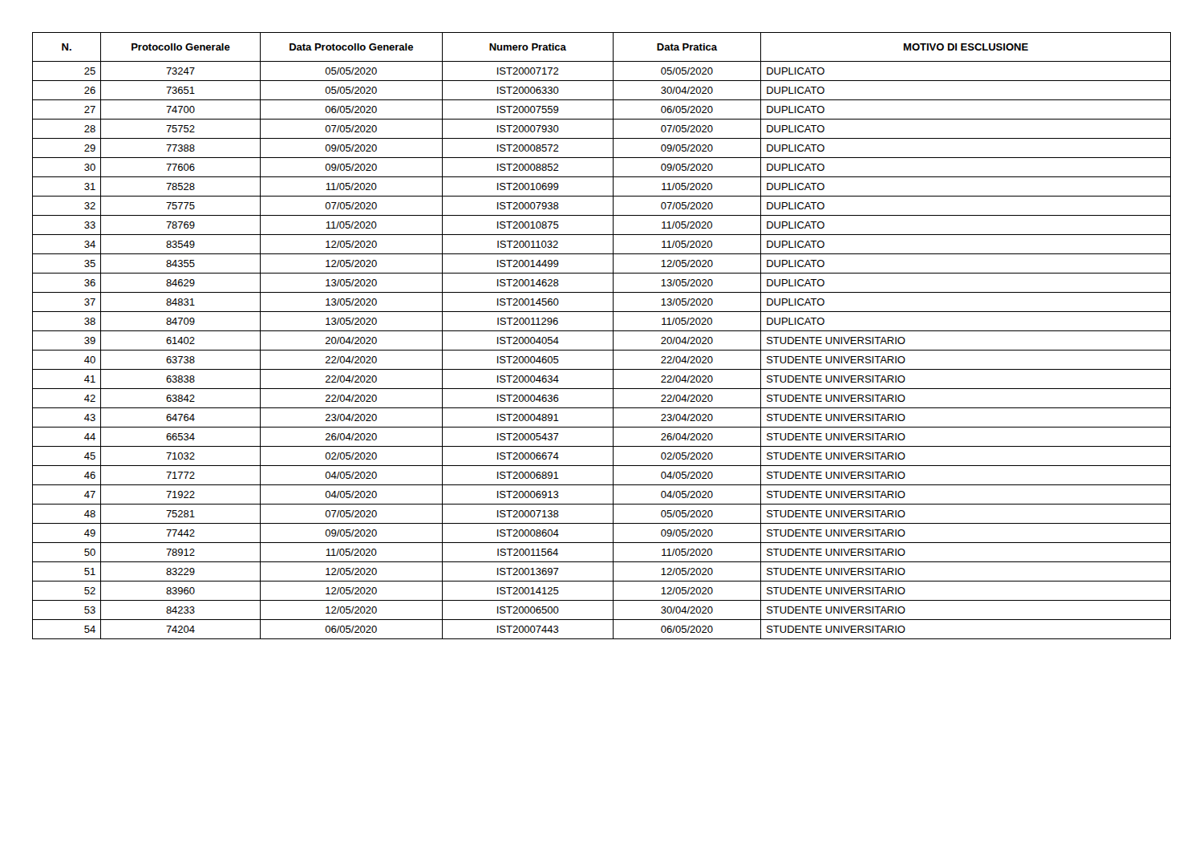| N. | Protocollo Generale | Data Protocollo Generale | Numero Pratica | Data Pratica | MOTIVO DI ESCLUSIONE |
| --- | --- | --- | --- | --- | --- |
| 25 | 73247 | 05/05/2020 | IST20007172 | 05/05/2020 | DUPLICATO |
| 26 | 73651 | 05/05/2020 | IST20006330 | 30/04/2020 | DUPLICATO |
| 27 | 74700 | 06/05/2020 | IST20007559 | 06/05/2020 | DUPLICATO |
| 28 | 75752 | 07/05/2020 | IST20007930 | 07/05/2020 | DUPLICATO |
| 29 | 77388 | 09/05/2020 | IST20008572 | 09/05/2020 | DUPLICATO |
| 30 | 77606 | 09/05/2020 | IST20008852 | 09/05/2020 | DUPLICATO |
| 31 | 78528 | 11/05/2020 | IST20010699 | 11/05/2020 | DUPLICATO |
| 32 | 75775 | 07/05/2020 | IST20007938 | 07/05/2020 | DUPLICATO |
| 33 | 78769 | 11/05/2020 | IST20010875 | 11/05/2020 | DUPLICATO |
| 34 | 83549 | 12/05/2020 | IST20011032 | 11/05/2020 | DUPLICATO |
| 35 | 84355 | 12/05/2020 | IST20014499 | 12/05/2020 | DUPLICATO |
| 36 | 84629 | 13/05/2020 | IST20014628 | 13/05/2020 | DUPLICATO |
| 37 | 84831 | 13/05/2020 | IST20014560 | 13/05/2020 | DUPLICATO |
| 38 | 84709 | 13/05/2020 | IST20011296 | 11/05/2020 | DUPLICATO |
| 39 | 61402 | 20/04/2020 | IST20004054 | 20/04/2020 | STUDENTE UNIVERSITARIO |
| 40 | 63738 | 22/04/2020 | IST20004605 | 22/04/2020 | STUDENTE UNIVERSITARIO |
| 41 | 63838 | 22/04/2020 | IST20004634 | 22/04/2020 | STUDENTE UNIVERSITARIO |
| 42 | 63842 | 22/04/2020 | IST20004636 | 22/04/2020 | STUDENTE UNIVERSITARIO |
| 43 | 64764 | 23/04/2020 | IST20004891 | 23/04/2020 | STUDENTE UNIVERSITARIO |
| 44 | 66534 | 26/04/2020 | IST20005437 | 26/04/2020 | STUDENTE UNIVERSITARIO |
| 45 | 71032 | 02/05/2020 | IST20006674 | 02/05/2020 | STUDENTE UNIVERSITARIO |
| 46 | 71772 | 04/05/2020 | IST20006891 | 04/05/2020 | STUDENTE UNIVERSITARIO |
| 47 | 71922 | 04/05/2020 | IST20006913 | 04/05/2020 | STUDENTE UNIVERSITARIO |
| 48 | 75281 | 07/05/2020 | IST20007138 | 05/05/2020 | STUDENTE UNIVERSITARIO |
| 49 | 77442 | 09/05/2020 | IST20008604 | 09/05/2020 | STUDENTE UNIVERSITARIO |
| 50 | 78912 | 11/05/2020 | IST20011564 | 11/05/2020 | STUDENTE UNIVERSITARIO |
| 51 | 83229 | 12/05/2020 | IST20013697 | 12/05/2020 | STUDENTE UNIVERSITARIO |
| 52 | 83960 | 12/05/2020 | IST20014125 | 12/05/2020 | STUDENTE UNIVERSITARIO |
| 53 | 84233 | 12/05/2020 | IST20006500 | 30/04/2020 | STUDENTE UNIVERSITARIO |
| 54 | 74204 | 06/05/2020 | IST20007443 | 06/05/2020 | STUDENTE UNIVERSITARIO |